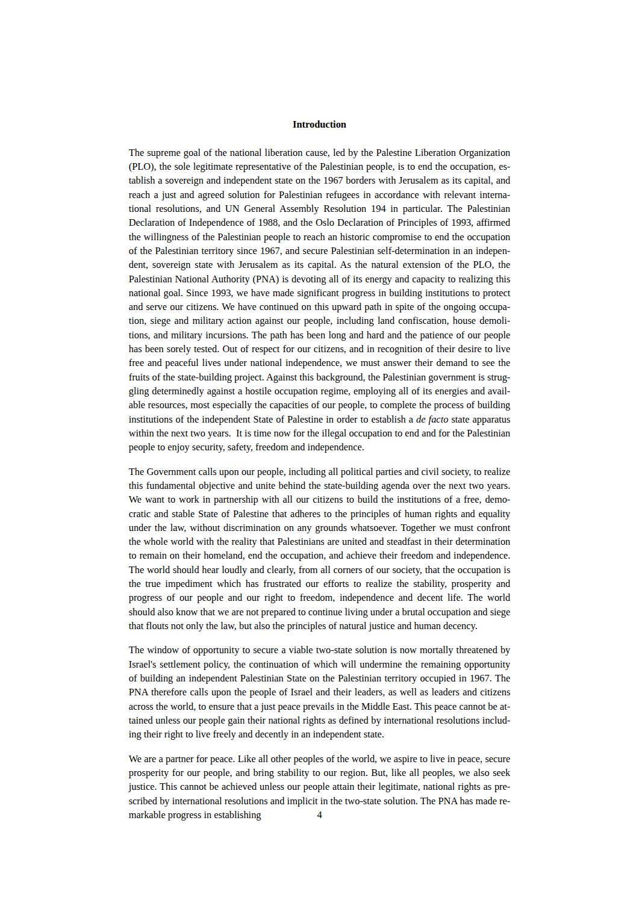Introduction
The supreme goal of the national liberation cause, led by the Palestine Liberation Organization (PLO), the sole legitimate representative of the Palestinian people, is to end the occupation, establish a sovereign and independent state on the 1967 borders with Jerusalem as its capital, and reach a just and agreed solution for Palestinian refugees in accordance with relevant international resolutions, and UN General Assembly Resolution 194 in particular. The Palestinian Declaration of Independence of 1988, and the Oslo Declaration of Principles of 1993, affirmed the willingness of the Palestinian people to reach an historic compromise to end the occupation of the Palestinian territory since 1967, and secure Palestinian self-determination in an independent, sovereign state with Jerusalem as its capital. As the natural extension of the PLO, the Palestinian National Authority (PNA) is devoting all of its energy and capacity to realizing this national goal. Since 1993, we have made significant progress in building institutions to protect and serve our citizens. We have continued on this upward path in spite of the ongoing occupation, siege and military action against our people, including land confiscation, house demolitions, and military incursions. The path has been long and hard and the patience of our people has been sorely tested. Out of respect for our citizens, and in recognition of their desire to live free and peaceful lives under national independence, we must answer their demand to see the fruits of the state-building project. Against this background, the Palestinian government is struggling determinedly against a hostile occupation regime, employing all of its energies and available resources, most especially the capacities of our people, to complete the process of building institutions of the independent State of Palestine in order to establish a de facto state apparatus within the next two years. It is time now for the illegal occupation to end and for the Palestinian people to enjoy security, safety, freedom and independence.
The Government calls upon our people, including all political parties and civil society, to realize this fundamental objective and unite behind the state-building agenda over the next two years. We want to work in partnership with all our citizens to build the institutions of a free, democratic and stable State of Palestine that adheres to the principles of human rights and equality under the law, without discrimination on any grounds whatsoever. Together we must confront the whole world with the reality that Palestinians are united and steadfast in their determination to remain on their homeland, end the occupation, and achieve their freedom and independence. The world should hear loudly and clearly, from all corners of our society, that the occupation is the true impediment which has frustrated our efforts to realize the stability, prosperity and progress of our people and our right to freedom, independence and decent life. The world should also know that we are not prepared to continue living under a brutal occupation and siege that flouts not only the law, but also the principles of natural justice and human decency.
The window of opportunity to secure a viable two-state solution is now mortally threatened by Israel's settlement policy, the continuation of which will undermine the remaining opportunity of building an independent Palestinian State on the Palestinian territory occupied in 1967. The PNA therefore calls upon the people of Israel and their leaders, as well as leaders and citizens across the world, to ensure that a just peace prevails in the Middle East. This peace cannot be attained unless our people gain their national rights as defined by international resolutions including their right to live freely and decently in an independent state.
We are a partner for peace. Like all other peoples of the world, we aspire to live in peace, secure prosperity for our people, and bring stability to our region. But, like all peoples, we also seek justice. This cannot be achieved unless our people attain their legitimate, national rights as prescribed by international resolutions and implicit in the two-state solution. The PNA has made remarkable progress in establishing
4